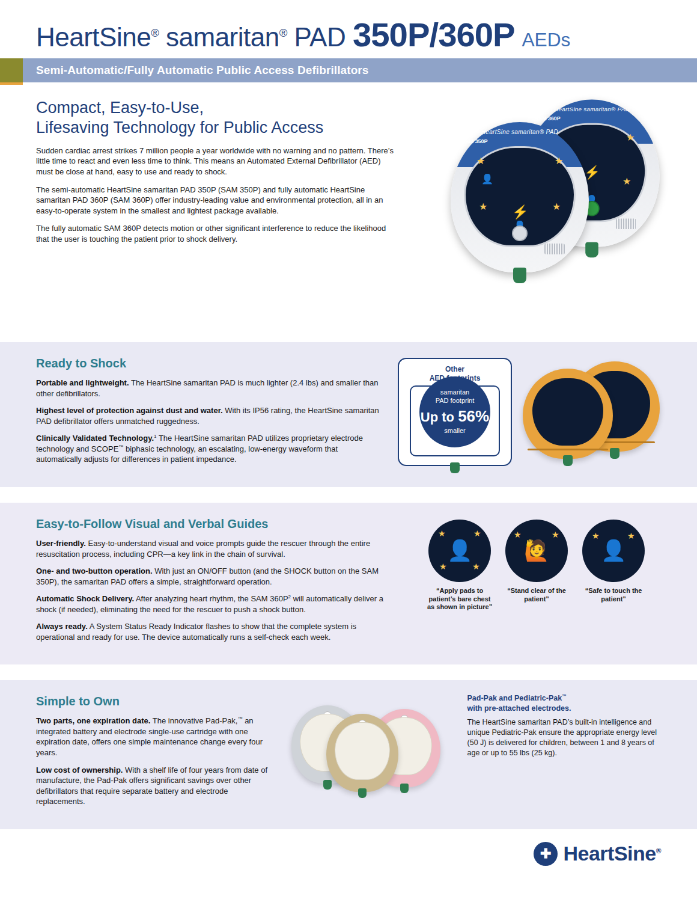HeartSine® samaritan® PAD 350P/360P AEDs
Semi-Automatic/Fully Automatic Public Access Defibrillators
Compact, Easy-to-Use,
Lifesaving Technology for Public Access
Sudden cardiac arrest strikes 7 million people a year worldwide with no warning and no pattern. There’s little time to react and even less time to think. This means an Automated External Defibrillator (AED) must be close at hand, easy to use and ready to shock.
The semi-automatic HeartSine samaritan PAD 350P (SAM 350P) and fully automatic HeartSine samaritan PAD 360P (SAM 360P) offer industry-leading value and environmental protection, all in an easy-to-operate system in the smallest and lightest package available.
The fully automatic SAM 360P detects motion or other significant interference to reduce the likelihood that the user is touching the patient prior to shock delivery.
HeartSine samaritan® PAD
SAM 360P
★ ★ 👤 ⚡ ★ ★ 👤
HeartSine samaritan® PAD
SAM 350P
★ ★ 👤 ⚡ ★ ★ 👤
Ready to Shock
Portable and lightweight. The HeartSine samaritan PAD is much lighter (2.4 lbs) and smaller than other defibrillators.
Highest level of protection against dust and water. With its IP56 rating, the HeartSine samaritan PAD defibrillator offers unmatched ruggedness.
Clinically Validated Technology.1 The HeartSine samaritan PAD utilizes proprietary electrode technology and SCOPE™ biphasic technology, an escalating, low-energy waveform that automatically adjusts for differences in patient impedance.
Other
AED footprints
samaritan
PAD footprint Up to 56% smaller
Easy-to-Follow Visual and Verbal Guides
User-friendly. Easy-to-understand visual and voice prompts guide the rescuer through the entire resuscitation process, including CPR—a key link in the chain of survival.
One- and two-button operation. With just an ON/OFF button (and the SHOCK button on the SAM 350P), the samaritan PAD offers a simple, straightforward operation.
Automatic Shock Delivery. After analyzing heart rhythm, the SAM 360P2 will automatically deliver a shock (if needed), eliminating the need for the rescuer to push a shock button.
Always ready. A System Status Ready Indicator flashes to show that the complete system is operational and ready for use. The device automatically runs a self-check each week.
★ ★ 👤 ★ ★
“Apply pads to patient’s bare chest as shown in picture”
★ ★ 🙋
“Stand clear of the patient”
★ ★ 👤
“Safe to touch the patient”
Simple to Own
Two parts, one expiration date. The innovative Pad-Pak,™ an integrated battery and electrode single-use cartridge with one expiration date, offers one simple maintenance change every four years.
Low cost of ownership. With a shelf life of four years from date of manufacture, the Pad-Pak offers significant savings over other defibrillators that require separate battery and electrode replacements.
Pad-Pak and Pediatric-Pak™
with pre-attached electrodes.
The HeartSine samaritan PAD’s built-in intelligence and unique Pediatric-Pak ensure the appropriate energy level (50 J) is delivered for children, between 1 and 8 years of age or up to 55 lbs (25 kg).
✚
HeartSine®